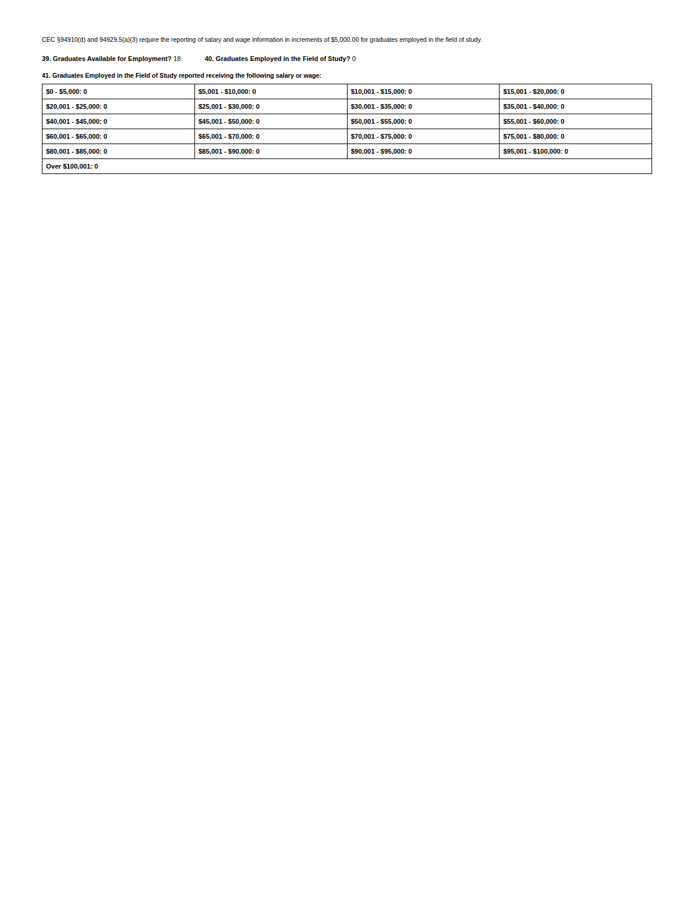CEC §94910(d) and 94929.5(a)(3) require the reporting of salary and wage information in increments of $5,000.00 for graduates employed in the field of study.
39. Graduates Available for Employment? 18 40. Graduates Employed in the Field of Study? 0
41. Graduates Employed in the Field of Study reported receiving the following salary or wage:
| $0 - $5,000: 0 | $5,001 - $10,000: 0 | $10,001 - $15,000: 0 | $15,001 - $20,000: 0 |
| $20,001 - $25,000: 0 | $25,001 - $30,000: 0 | $30,001 - $35,000: 0 | $35,001 - $40,000: 0 |
| $40,001 - $45,000: 0 | $45,001 - $50,000: 0 | $50,001 - $55,000: 0 | $55,001 - $60,000: 0 |
| $60,001 - $65,000: 0 | $65,001 - $70,000: 0 | $70,001 - $75,000: 0 | $75,001 - $80,000: 0 |
| $80,001 - $85,000: 0 | $85,001 - $90,000: 0 | $90,001 - $95,000: 0 | $95,001 - $100,000: 0 |
| Over $100,001: 0 |